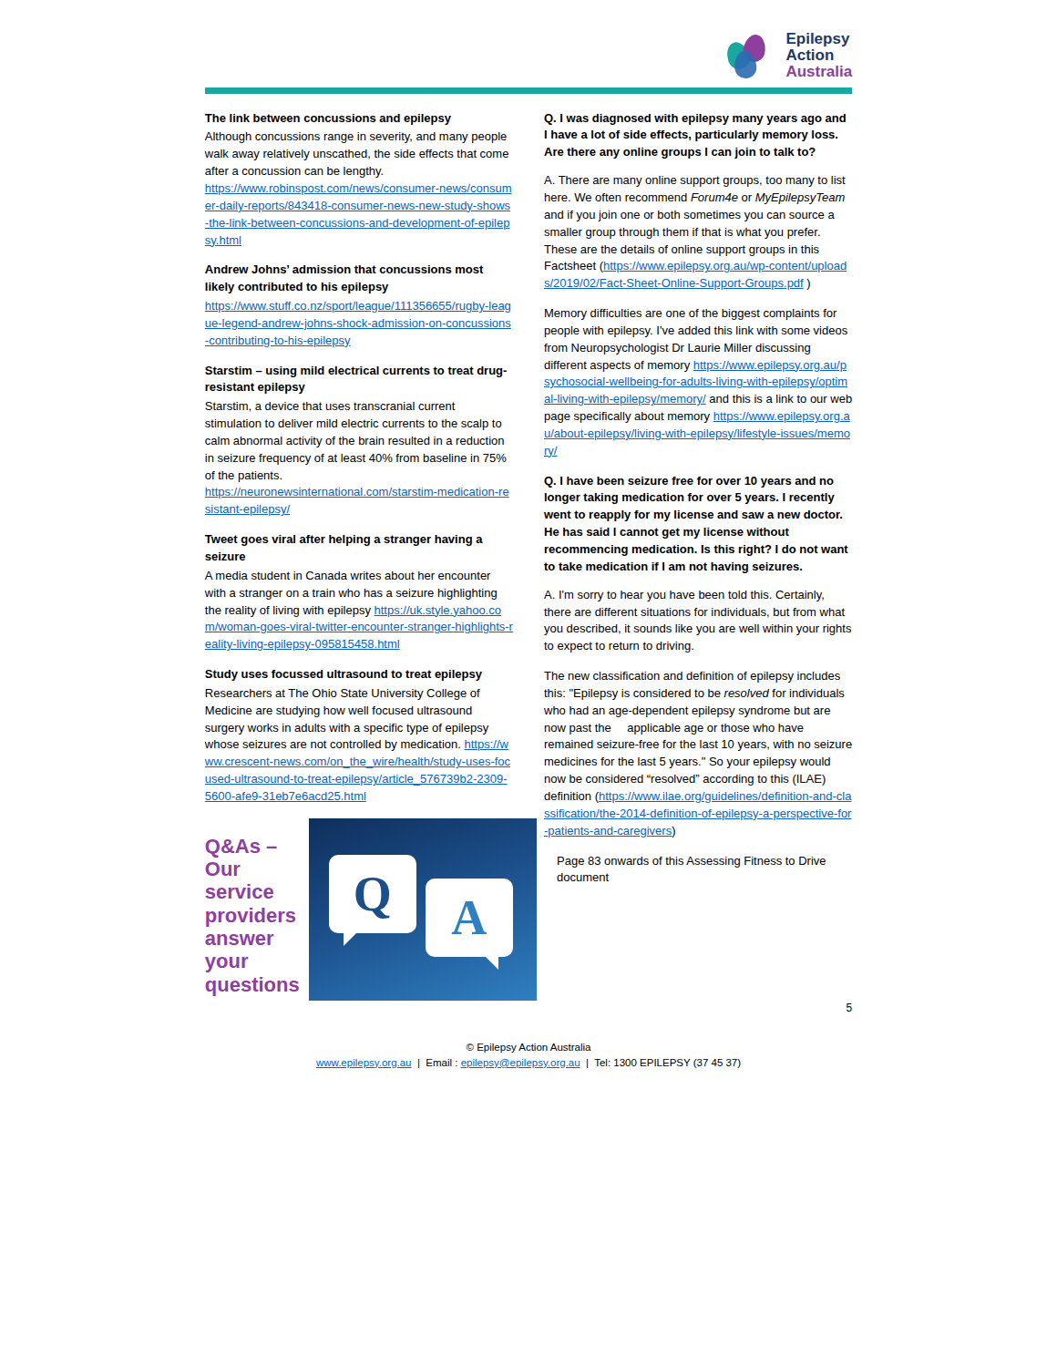Epilepsy Action Australia
The link between concussions and epilepsy
Although concussions range in severity, and many people walk away relatively unscathed, the side effects that come after a concussion can be lengthy.
https://www.robinspost.com/news/consumer-news/consumer-daily-reports/843418-consumer-news-new-study-shows-the-link-between-concussions-and-development-of-epilepsy.html
Andrew Johns’ admission that concussions most likely contributed to his epilepsy
https://www.stuff.co.nz/sport/league/111356655/rugby-league-legend-andrew-johns-shock-admission-on-concussions-contributing-to-his-epilepsy
Starstim – using mild electrical currents to treat drug-resistant epilepsy
Starstim, a device that uses transcranial current stimulation to deliver mild electric currents to the scalp to calm abnormal activity of the brain resulted in a reduction in seizure frequency of at least 40% from baseline in 75% of the patients.
https://neuronewsinternational.com/starstim-medication-resistant-epilepsy/
Tweet goes viral after helping a stranger having a seizure
A media student in Canada writes about her encounter with a stranger on a train who has a seizure highlighting the reality of living with epilepsy https://uk.style.yahoo.com/woman-goes-viral-twitter-encounter-stranger-highlights-reality-living-epilepsy-095815458.html
Study uses focussed ultrasound to treat epilepsy
Researchers at The Ohio State University College of Medicine are studying how well focused ultrasound surgery works in adults with a specific type of epilepsy whose seizures are not controlled by medication. https://www.crescent-news.com/on_the_wire/health/study-uses-focused-ultrasound-to-treat-epilepsy/article_576739b2-2309-5600-afe9-31eb7e6acd25.html
Q&As – Our
service providers
answer your
questions
Q
A
Q. I was diagnosed with epilepsy many years ago and I have a lot of side effects, particularly memory loss. Are there any online groups I can join to talk to?
A. There are many online support groups, too many to list here. We often recommend Forum4e or MyEpilepsyTeam and if you join one or both sometimes you can source a smaller group through them if that is what you prefer. These are the details of online support groups in this Factsheet (https://www.epilepsy.org.au/wp-content/uploads/2019/02/Fact-Sheet-Online-Support-Groups.pdf )
Memory difficulties are one of the biggest complaints for people with epilepsy. I've added this link with some videos from Neuropsychologist Dr Laurie Miller discussing different aspects of memory https://www.epilepsy.org.au/psychosocial-wellbeing-for-adults-living-with-epilepsy/optimal-living-with-epilepsy/memory/ and this is a link to our web page specifically about memory https://www.epilepsy.org.au/about-epilepsy/living-with-epilepsy/lifestyle-issues/memory/
Q. I have been seizure free for over 10 years and no longer taking medication for over 5 years. I recently went to reapply for my license and saw a new doctor. He has said I cannot get my license without recommencing medication. Is this right? I do not want to take medication if I am not having seizures.
A. I'm sorry to hear you have been told this. Certainly, there are different situations for individuals, but from what you described, it sounds like you are well within your rights to expect to return to driving.
The new classification and definition of epilepsy includes this: "Epilepsy is considered to be resolved for individuals who had an age-dependent epilepsy syndrome but are now past the applicable age or those who have remained seizure-free for the last 10 years, with no seizure medicines for the last 5 years." So your epilepsy would now be considered “resolved” according to this (ILAE) definition (https://www.ilae.org/guidelines/definition-and-classification/the-2014-definition-of-epilepsy-a-perspective-for-patients-and-caregivers)
Page 83 onwards of this Assessing Fitness to Drive document
5
© Epilepsy Action Australia
www.epilepsy.org.au | Email : epilepsy@epilepsy.org.au | Tel: 1300 EPILEPSY (37 45 37)